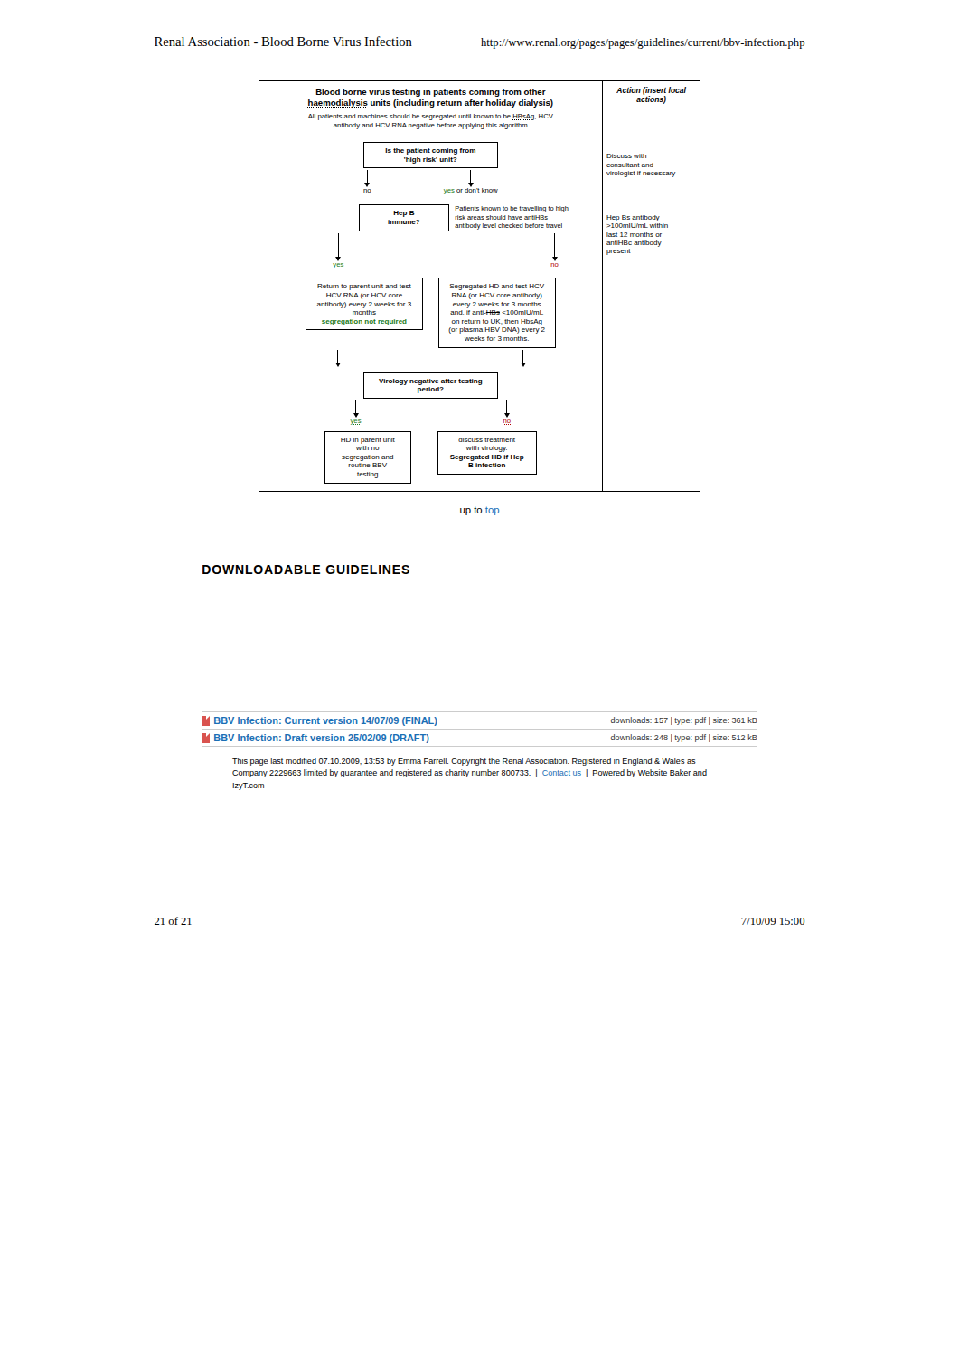Renal Association - Blood Borne Virus Infection
http://www.renal.org/pages/pages/guidelines/current/bbv-infection.php
Blood borne virus testing in patients coming from other
haemodialysis units (including return after holiday dialysis)
All patients and machines should be segregated until known to be HBsAg, HCV
antibody and HCV RNA negative before applying this algorithm
Is the patient coming from
'high risk' unit?
no
yes or don't know
Hep B
immune?
Patients known to be travelling to high
risk areas should have antiHBs
antibody level checked before travel
yes
no
Return to parent unit and test
HCV RNA (or HCV core
antibody) every 2 weeks for 3
months
segregation not required
Segregated HD and test HCV
RNA (or HCV core antibody)
every 2 weeks for 3 months
and, if anti-HBs <100mIU/mL
on return to UK, then HbsAg
(or plasma HBV DNA) every 2
weeks for 3 months.
Virology negative after testing
period?
yes
no
HD in parent unit
with no
segregation and
routine BBV
testing
discuss treatment
with virology.
Segregated HD if Hep
B infection
Action (insert local
actions)
Discuss with
consultant and
virologist if necessary
Hep Bs antibody
>100mIU/mL within
last 12 months or
antiHBc antibody
present
up to top
DOWNLOADABLE GUIDELINES
BBV Infection: Current version 14/07/09 (FINAL)
downloads: 157 | type: pdf | size: 361 kB
BBV Infection: Draft version 25/02/09 (DRAFT)
downloads: 248 | type: pdf | size: 512 kB
This page last modified 07.10.2009, 13:53 by Emma Farrell. Copyright the Renal Association. Registered in England & Wales as Company 2229663 limited by guarantee and registered as charity number 800733. | Contact us | Powered by Website Baker and IzyT.com
21 of 21
7/10/09 15:00